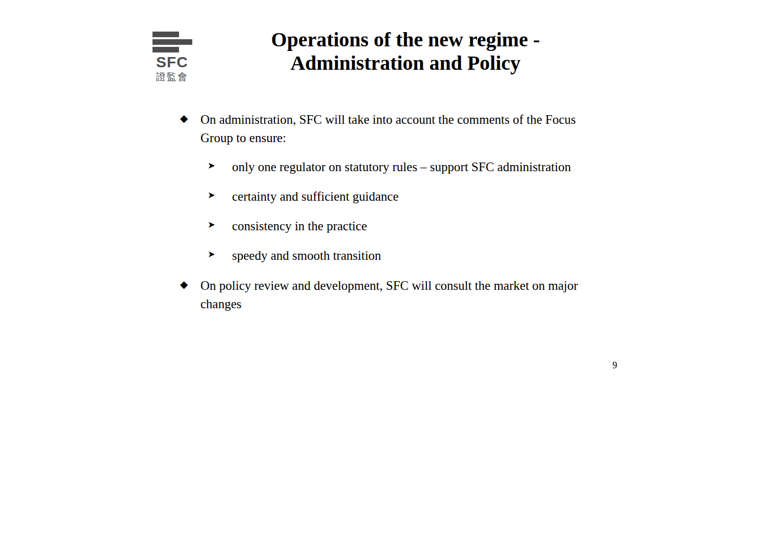SFC 證監會
Operations of the new regime -
Administration and Policy
On administration, SFC will take into account the comments of the Focus Group to ensure:
only one regulator on statutory rules – support SFC administration
certainty and sufficient guidance
consistency in the practice
speedy and smooth transition
On policy review and development, SFC will consult the market on major changes
9